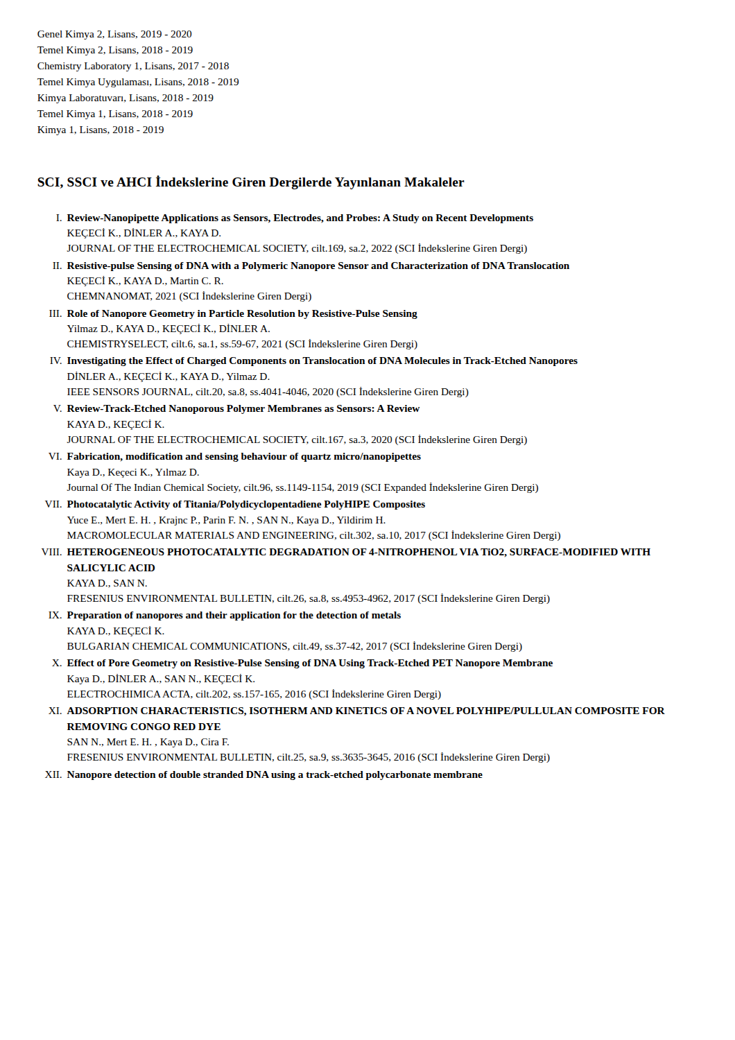Genel Kimya 2, Lisans, 2019 - 2020
Temel Kimya 2, Lisans, 2018 - 2019
Chemistry Laboratory 1, Lisans, 2017 - 2018
Temel Kimya Uygulaması, Lisans, 2018 - 2019
Kimya Laboratuvarı, Lisans, 2018 - 2019
Temel Kimya 1, Lisans, 2018 - 2019
Kimya 1, Lisans, 2018 - 2019
SCI, SSCI ve AHCI İndekslerine Giren Dergilerde Yayınlanan Makaleler
Review-Nanopipette Applications as Sensors, Electrodes, and Probes: A Study on Recent Developments KEÇECİ K., DİNLER A., KAYA D. JOURNAL OF THE ELECTROCHEMICAL SOCIETY, cilt.169, sa.2, 2022 (SCI İndekslerine Giren Dergi)
Resistive-pulse Sensing of DNA with a Polymeric Nanopore Sensor and Characterization of DNA Translocation KEÇECİ K., KAYA D., Martin C. R. CHEMNANOMAT, 2021 (SCI İndekslerine Giren Dergi)
Role of Nanopore Geometry in Particle Resolution by Resistive-Pulse Sensing Yilmaz D., KAYA D., KEÇECİ K., DİNLER A. CHEMISTRYSELECT, cilt.6, sa.1, ss.59-67, 2021 (SCI İndekslerine Giren Dergi)
Investigating the Effect of Charged Components on Translocation of DNA Molecules in Track-Etched Nanopores DİNLER A., KEÇECİ K., KAYA D., Yilmaz D. IEEE SENSORS JOURNAL, cilt.20, sa.8, ss.4041-4046, 2020 (SCI İndekslerine Giren Dergi)
Review-Track-Etched Nanoporous Polymer Membranes as Sensors: A Review KAYA D., KEÇECİ K. JOURNAL OF THE ELECTROCHEMICAL SOCIETY, cilt.167, sa.3, 2020 (SCI İndekslerine Giren Dergi)
Fabrication, modification and sensing behaviour of quartz micro/nanopipettes Kaya D., Keçeci K., Yılmaz D. Journal Of The Indian Chemical Society, cilt.96, ss.1149-1154, 2019 (SCI Expanded İndekslerine Giren Dergi)
Photocatalytic Activity of Titania/Polydicyclopentadiene PolyHIPE Composites Yuce E., Mert E. H. , Krajnc P., Parin F. N. , SAN N., Kaya D., Yildirim H. MACROMOLECULAR MATERIALS AND ENGINEERING, cilt.302, sa.10, 2017 (SCI İndekslerine Giren Dergi)
HETEROGENEOUS PHOTOCATALYTIC DEGRADATION OF 4-NITROPHENOL VIA TiO2, SURFACE-MODIFIED WITH SALICYLIC ACID KAYA D., SAN N. FRESENIUS ENVIRONMENTAL BULLETIN, cilt.26, sa.8, ss.4953-4962, 2017 (SCI İndekslerine Giren Dergi)
Preparation of nanopores and their application for the detection of metals KAYA D., KEÇECİ K. BULGARIAN CHEMICAL COMMUNICATIONS, cilt.49, ss.37-42, 2017 (SCI İndekslerine Giren Dergi)
Effect of Pore Geometry on Resistive-Pulse Sensing of DNA Using Track-Etched PET Nanopore Membrane Kaya D., DİNLER A., SAN N., KEÇECİ K. ELECTROCHIMICA ACTA, cilt.202, ss.157-165, 2016 (SCI İndekslerine Giren Dergi)
ADSORPTION CHARACTERISTICS, ISOTHERM AND KINETICS OF A NOVEL POLYHIPE/PULLULAN COMPOSITE FOR REMOVING CONGO RED DYE SAN N., Mert E. H. , Kaya D., Cira F. FRESENIUS ENVIRONMENTAL BULLETIN, cilt.25, sa.9, ss.3635-3645, 2016 (SCI İndekslerine Giren Dergi)
Nanopore detection of double stranded DNA using a track-etched polycarbonate membrane